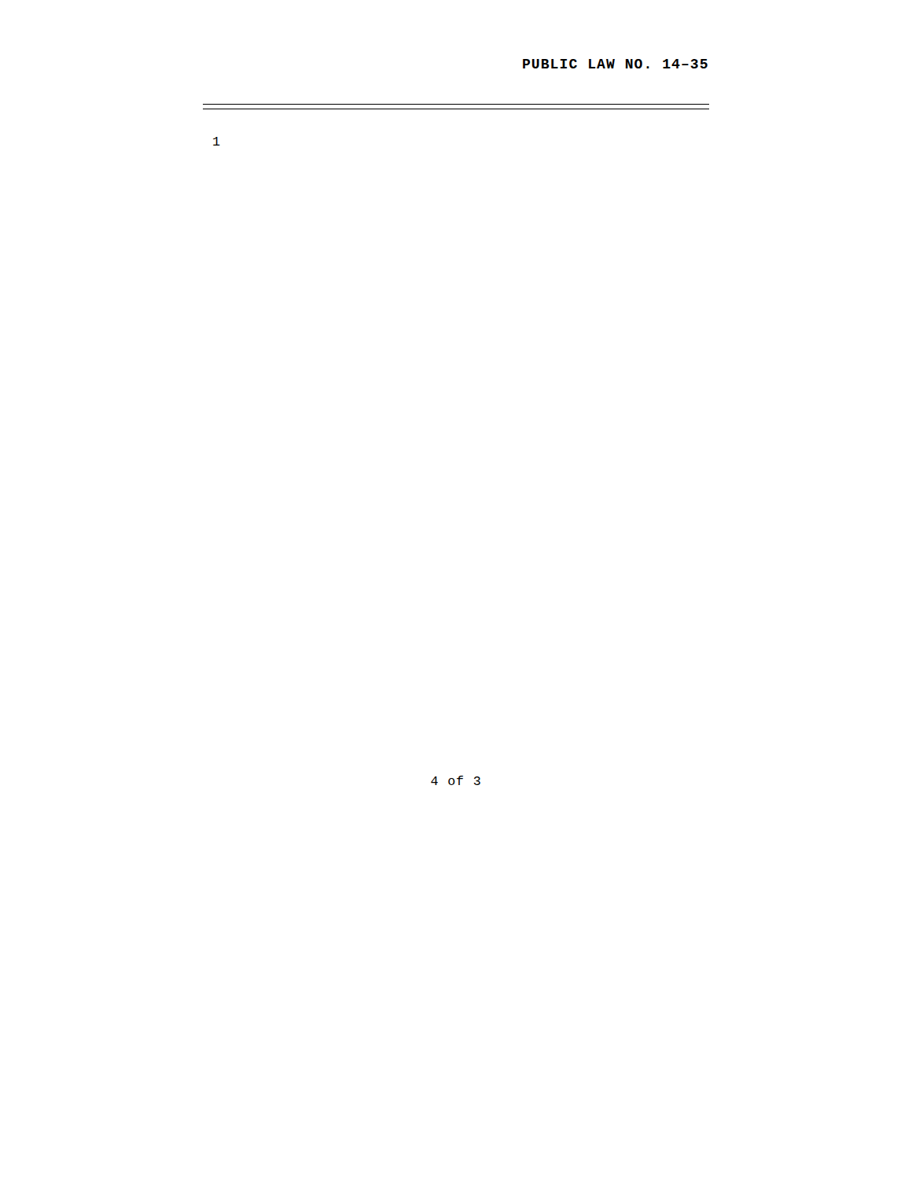PUBLIC LAW NO. 14–35
1
4 of 3